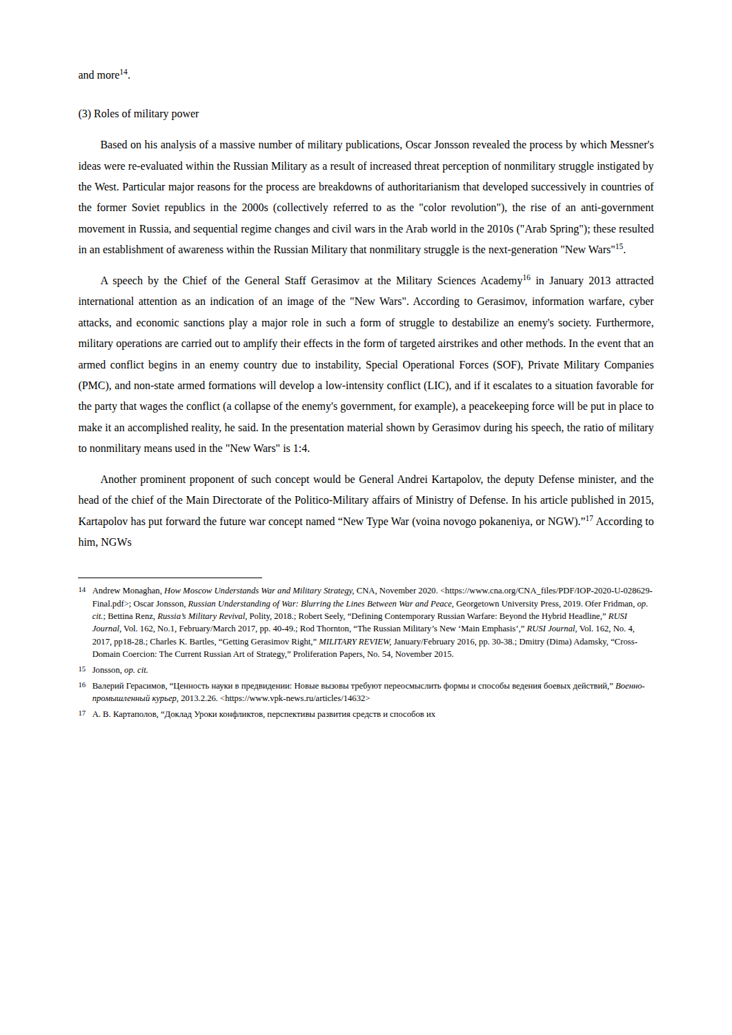and more14.
(3) Roles of military power
Based on his analysis of a massive number of military publications, Oscar Jonsson revealed the process by which Messner's ideas were re-evaluated within the Russian Military as a result of increased threat perception of nonmilitary struggle instigated by the West. Particular major reasons for the process are breakdowns of authoritarianism that developed successively in countries of the former Soviet republics in the 2000s (collectively referred to as the "color revolution"), the rise of an anti-government movement in Russia, and sequential regime changes and civil wars in the Arab world in the 2010s ("Arab Spring"); these resulted in an establishment of awareness within the Russian Military that nonmilitary struggle is the next-generation "New Wars"15.
A speech by the Chief of the General Staff Gerasimov at the Military Sciences Academy16 in January 2013 attracted international attention as an indication of an image of the "New Wars". According to Gerasimov, information warfare, cyber attacks, and economic sanctions play a major role in such a form of struggle to destabilize an enemy's society. Furthermore, military operations are carried out to amplify their effects in the form of targeted airstrikes and other methods. In the event that an armed conflict begins in an enemy country due to instability, Special Operational Forces (SOF), Private Military Companies (PMC), and non-state armed formations will develop a low-intensity conflict (LIC), and if it escalates to a situation favorable for the party that wages the conflict (a collapse of the enemy's government, for example), a peacekeeping force will be put in place to make it an accomplished reality, he said. In the presentation material shown by Gerasimov during his speech, the ratio of military to nonmilitary means used in the "New Wars" is 1:4.
Another prominent proponent of such concept would be General Andrei Kartapolov, the deputy Defense minister, and the head of the chief of the Main Directorate of the Politico-Military affairs of Ministry of Defense. In his article published in 2015, Kartapolov has put forward the future war concept named “New Type War (voina novogo pokaneniya, or NGW).”17 According to him, NGWs
14 Andrew Monaghan, How Moscow Understands War and Military Strategy, CNA, November 2020. <https://www.cna.org/CNA_files/PDF/IOP-2020-U-028629-Final.pdf>; Oscar Jonsson, Russian Understanding of War: Blurring the Lines Between War and Peace, Georgetown University Press, 2019. Ofer Fridman, op. cit.; Bettina Renz, Russia’s Military Revival, Polity, 2018.; Robert Seely, “Defining Contemporary Russian Warfare: Beyond the Hybrid Headline,” RUSI Journal, Vol. 162, No.1, February/March 2017, pp. 40-49.; Rod Thornton, “The Russian Military’s New ‘Main Emphasis’,” RUSI Journal, Vol. 162, No. 4, 2017, pp18-28.; Charles K. Bartles, “Getting Gerasimov Right,” MILITARY REVIEW, January/February 2016, pp. 30-38.; Dmitry (Dima) Adamsky, “Cross-Domain Coercion: The Current Russian Art of Strategy,” Proliferation Papers, No. 54, November 2015.
15 Jonsson, op. cit.
16 Валерий Герасимов, “Ценность науки в предвидении: Новые вызовы требуют переосмыслить формы и способы ведения боевых действий,” Военно-промышленный курьер, 2013.2.26. <https://www.vpk-news.ru/articles/14632>
17 А. В. Картаполов, “Доклад Уроки конфликтов, перспективы развития средств и способов их